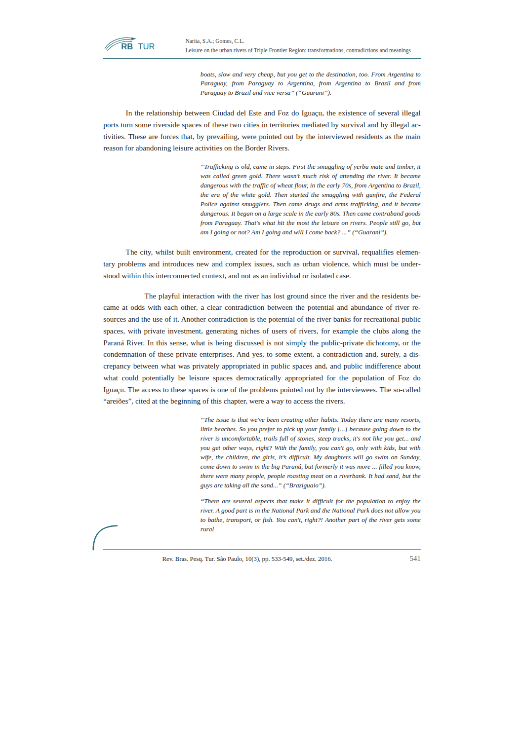RB TUR
Narita, S.A.; Gomes, C.L.
Leisure on the urban rivers of Triple Frontier Region: transformations, contradictions and meanings
boats, slow and very cheap, but you get to the destination, too. From Argentina to Paraguay, from Paraguay to Argentina, from Argentina to Brazil and from Paraguay to Brazil and vice versa” (“Guarani”).
In the relationship between Ciudad del Este and Foz do Iguaçu, the existence of several illegal ports turn some riverside spaces of these two cities in territories mediated by survival and by illegal activities. These are forces that, by prevailing, were pointed out by the interviewed residents as the main reason for abandoning leisure activities on the Border Rivers.
“Trafficking is old, came in steps. First the smuggling of yerba mate and timber, it was called green gold. There wasn’t much risk of attending the river. It became dangerous with the traffic of wheat flour, in the early 70s, from Argentina to Brazil, the era of the white gold. Then started the smuggling with gunfire, the Federal Police against smugglers. Then came drugs and arms trafficking, and it became dangerous. It began on a large scale in the early 80s. Then came contraband goods from Paraguay. That's what hit the most the leisure on rivers. People still go, but am I going or not? Am I going and will I come back? ...” (“Guarani”).
The city, whilst built environment, created for the reproduction or survival, requalifies elementary problems and introduces new and complex issues, such as urban violence, which must be understood within this interconnected context, and not as an individual or isolated case.
The playful interaction with the river has lost ground since the river and the residents became at odds with each other, a clear contradiction between the potential and abundance of river resources and the use of it. Another contradiction is the potential of the river banks for recreational public spaces, with private investment, generating niches of users of rivers, for example the clubs along the Paraná River. In this sense, what is being discussed is not simply the public-private dichotomy, or the condemnation of these private enterprises. And yes, to some extent, a contradiction and, surely, a discrepancy between what was privately appropriated in public spaces and, and public indifference about what could potentially be leisure spaces democratically appropriated for the population of Foz do Iguaçu. The access to these spaces is one of the problems pointed out by the interviewees. The so-called “areiões”, cited at the beginning of this chapter, were a way to access the rivers.
“The issue is that we've been creating other habits. Today there are many resorts, little beaches. So you prefer to pick up your family [...] because going down to the river is uncomfortable, trails full of stones, steep tracks, it's not like you get... and you get other ways, right? With the family, you can't go, only with kids, but with wife, the children, the girls, it’s difficult. My daughters will go swim on Sunday, come down to swim in the big Paraná, but formerly it was more ... filled you know, there were many people, people roasting meat on a riverbank. It had sand, but the guys are taking all the sand...” (“Braziguaio”).
“There are several aspects that make it difficult for the population to enjoy the river. A good part is in the National Park and the National Park does not allow you to bathe, transport, or fish. You can't, right?! Another part of the river gets some rural
Rev. Bras. Pesq. Tur. São Paulo, 10(3), pp. 533-549, set./dez. 2016.
541